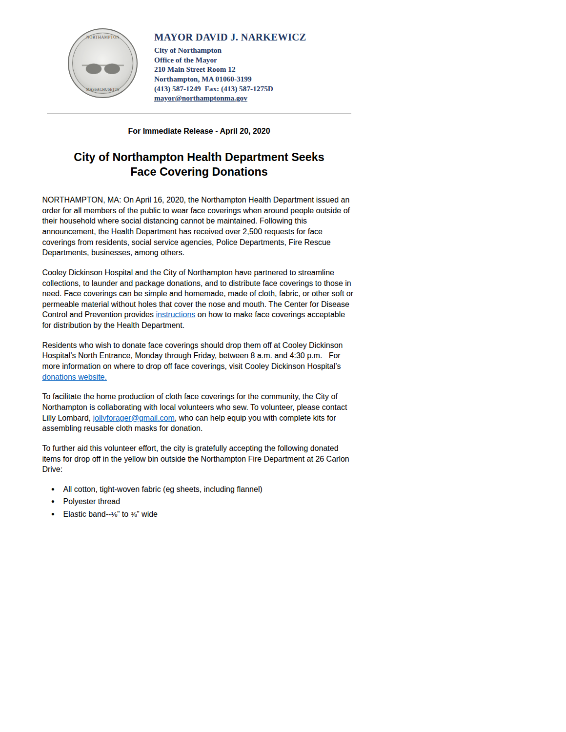Northampton
Massachusetts
MAYOR DAVID J. NARKEWICZ
City of Northampton
Office of the Mayor
210 Main Street Room 12
Northampton, MA 01060-3199
(413) 587-1249 Fax: (413) 587-1275D
mayor@northamptonma.gov
For Immediate Release - April 20, 2020
City of Northampton Health Department Seeks
Face Covering Donations
NORTHAMPTON, MA: On April 16, 2020, the Northampton Health Department issued an order for all members of the public to wear face coverings when around people outside of their household where social distancing cannot be maintained. Following this announcement, the Health Department has received over 2,500 requests for face coverings from residents, social service agencies, Police Departments, Fire Rescue Departments, businesses, among others.
Cooley Dickinson Hospital and the City of Northampton have partnered to streamline collections, to launder and package donations, and to distribute face coverings to those in need. Face coverings can be simple and homemade, made of cloth, fabric, or other soft or permeable material without holes that cover the nose and mouth. The Center for Disease Control and Prevention provides instructions on how to make face coverings acceptable for distribution by the Health Department.
Residents who wish to donate face coverings should drop them off at Cooley Dickinson Hospital’s North Entrance, Monday through Friday, between 8 a.m. and 4:30 p.m. For more information on where to drop off face coverings, visit Cooley Dickinson Hospital’s donations website.
To facilitate the home production of cloth face coverings for the community, the City of Northampton is collaborating with local volunteers who sew. To volunteer, please contact Lilly Lombard, jollyforager@gmail.com, who can help equip you with complete kits for assembling reusable cloth masks for donation.
To further aid this volunteer effort, the city is gratefully accepting the following donated items for drop off in the yellow bin outside the Northampton Fire Department at 26 Carlon Drive:
All cotton, tight-woven fabric (eg sheets, including flannel)
Polyester thread
Elastic band--⅛” to ⅜” wide